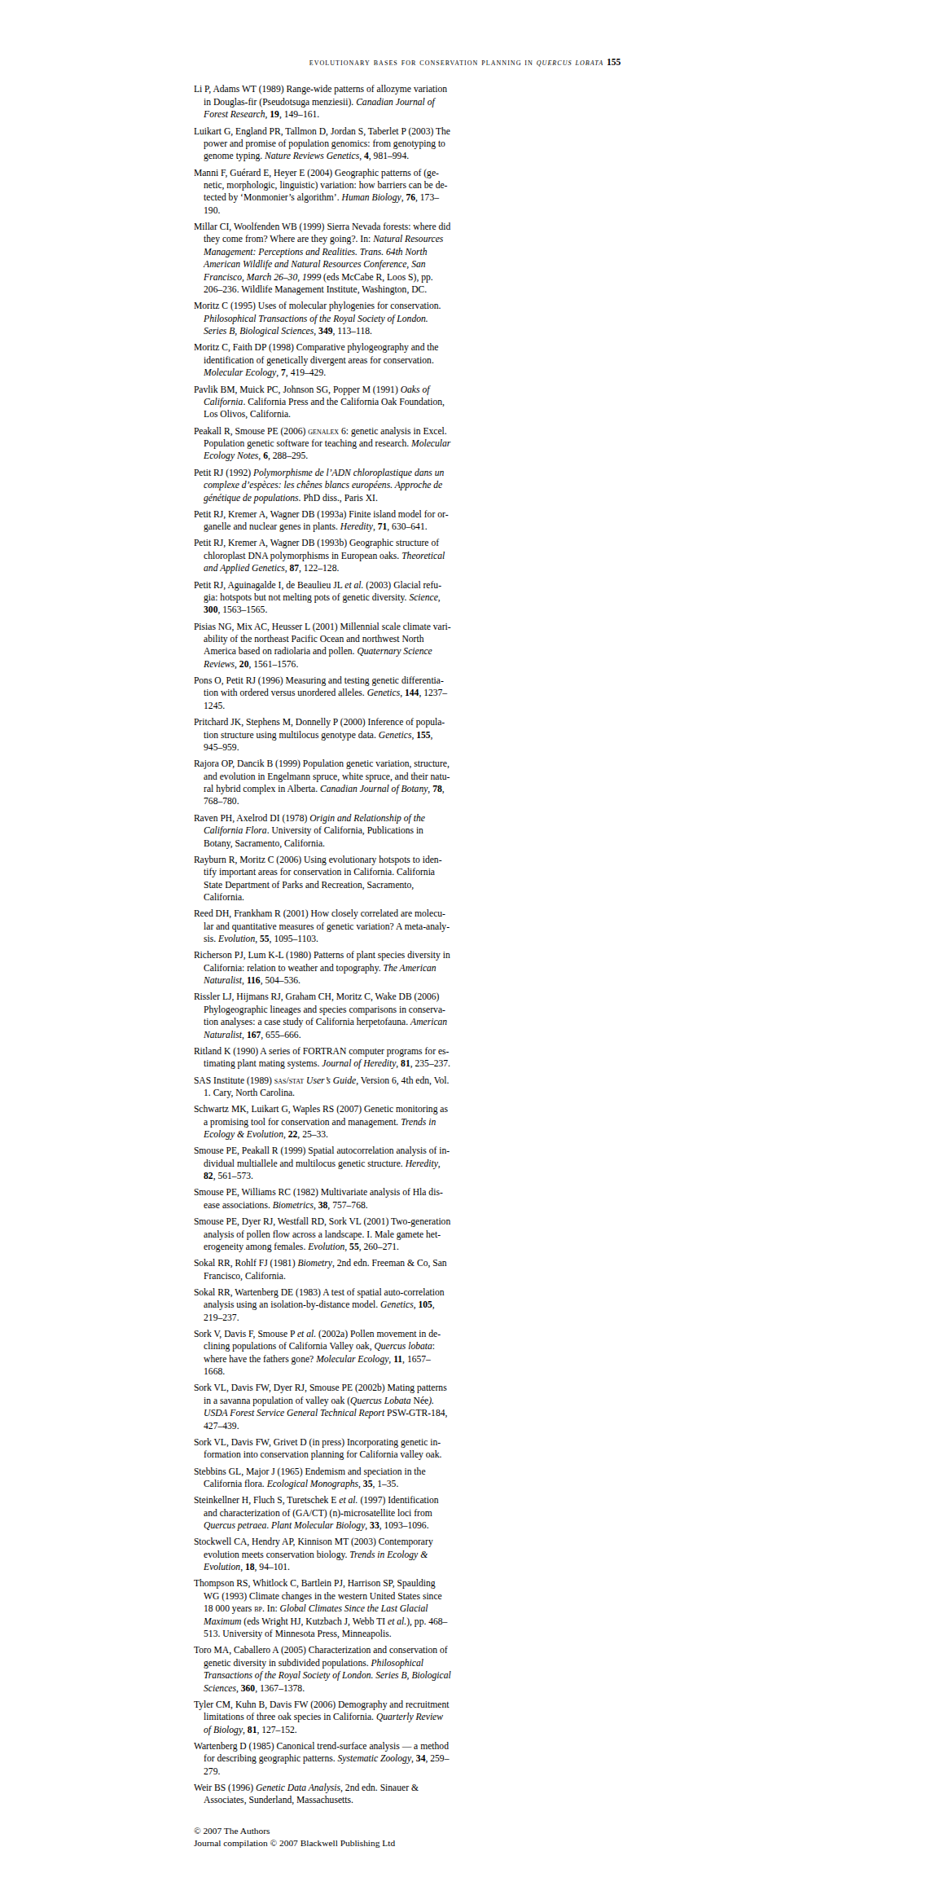EVOLUTIONARY BASES FOR CONSERVATION PLANNING IN QUERCUS LOBATA 155
Li P, Adams WT (1989) Range-wide patterns of allozyme variation in Douglas-fir (Pseudotsuga menziesii). Canadian Journal of Forest Research, 19, 149–161.
Luikart G, England PR, Tallmon D, Jordan S, Taberlet P (2003) The power and promise of population genomics: from genotyping to genome typing. Nature Reviews Genetics, 4, 981–994.
Manni F, Guérard E, Heyer E (2004) Geographic patterns of (genetic, morphologic, linguistic) variation: how barriers can be detected by ‘Monmonier’s algorithm’. Human Biology, 76, 173–190.
Millar CI, Woolfenden WB (1999) Sierra Nevada forests: where did they come from? Where are they going?. In: Natural Resources Management: Perceptions and Realities. Trans. 64th North American Wildlife and Natural Resources Conference, San Francisco, March 26–30, 1999 (eds McCabe R, Loos S), pp. 206–236. Wildlife Management Institute, Washington, DC.
Moritz C (1995) Uses of molecular phylogenies for conservation. Philosophical Transactions of the Royal Society of London. Series B, Biological Sciences, 349, 113–118.
Moritz C, Faith DP (1998) Comparative phylogeography and the identification of genetically divergent areas for conservation. Molecular Ecology, 7, 419–429.
Pavlik BM, Muick PC, Johnson SG, Popper M (1991) Oaks of California. California Press and the California Oak Foundation, Los Olivos, California.
Peakall R, Smouse PE (2006) GENALEX 6: genetic analysis in Excel. Population genetic software for teaching and research. Molecular Ecology Notes, 6, 288–295.
Petit RJ (1992) Polymorphisme de l’ADN chloroplastique dans un complexe d’espèces: les chênes blancs européens. Approche de génétique de populations. PhD diss., Paris XI.
Petit RJ, Kremer A, Wagner DB (1993a) Finite island model for organelle and nuclear genes in plants. Heredity, 71, 630–641.
Petit RJ, Kremer A, Wagner DB (1993b) Geographic structure of chloroplast DNA polymorphisms in European oaks. Theoretical and Applied Genetics, 87, 122–128.
Petit RJ, Aguinagalde I, de Beaulieu JL et al. (2003) Glacial refugia: hotspots but not melting pots of genetic diversity. Science, 300, 1563–1565.
Pisias NG, Mix AC, Heusser L (2001) Millennial scale climate variability of the northeast Pacific Ocean and northwest North America based on radiolaria and pollen. Quaternary Science Reviews, 20, 1561–1576.
Pons O, Petit RJ (1996) Measuring and testing genetic differentiation with ordered versus unordered alleles. Genetics, 144, 1237–1245.
Pritchard JK, Stephens M, Donnelly P (2000) Inference of population structure using multilocus genotype data. Genetics, 155, 945–959.
Rajora OP, Dancik B (1999) Population genetic variation, structure, and evolution in Engelmann spruce, white spruce, and their natural hybrid complex in Alberta. Canadian Journal of Botany, 78, 768–780.
Raven PH, Axelrod DI (1978) Origin and Relationship of the California Flora. University of California, Publications in Botany, Sacramento, California.
Rayburn R, Moritz C (2006) Using evolutionary hotspots to identify important areas for conservation in California. California State Department of Parks and Recreation, Sacramento, California.
Reed DH, Frankham R (2001) How closely correlated are molecular and quantitative measures of genetic variation? A meta-analysis. Evolution, 55, 1095–1103.
Richerson PJ, Lum K-L (1980) Patterns of plant species diversity in California: relation to weather and topography. The American Naturalist, 116, 504–536.
Rissler LJ, Hijmans RJ, Graham CH, Moritz C, Wake DB (2006) Phylogeographic lineages and species comparisons in conservation analyses: a case study of California herpetofauna. American Naturalist, 167, 655–666.
Ritland K (1990) A series of FORTRAN computer programs for estimating plant mating systems. Journal of Heredity, 81, 235–237.
SAS Institute (1989) SAS/STAT User’s Guide, Version 6, 4th edn, Vol. 1. Cary, North Carolina.
Schwartz MK, Luikart G, Waples RS (2007) Genetic monitoring as a promising tool for conservation and management. Trends in Ecology & Evolution, 22, 25–33.
Smouse PE, Peakall R (1999) Spatial autocorrelation analysis of individual multiallele and multilocus genetic structure. Heredity, 82, 561–573.
Smouse PE, Williams RC (1982) Multivariate analysis of Hla disease associations. Biometrics, 38, 757–768.
Smouse PE, Dyer RJ, Westfall RD, Sork VL (2001) Two-generation analysis of pollen flow across a landscape. I. Male gamete heterogeneity among females. Evolution, 55, 260–271.
Sokal RR, Rohlf FJ (1981) Biometry, 2nd edn. Freeman & Co, San Francisco, California.
Sokal RR, Wartenberg DE (1983) A test of spatial auto-correlation analysis using an isolation-by-distance model. Genetics, 105, 219–237.
Sork V, Davis F, Smouse P et al. (2002a) Pollen movement in declining populations of California Valley oak, Quercus lobata: where have the fathers gone? Molecular Ecology, 11, 1657–1668.
Sork VL, Davis FW, Dyer RJ, Smouse PE (2002b) Mating patterns in a savanna population of valley oak (Quercus Lobata Née). USDA Forest Service General Technical Report PSW-GTR-184, 427–439.
Sork VL, Davis FW, Grivet D (in press) Incorporating genetic information into conservation planning for California valley oak.
Stebbins GL, Major J (1965) Endemism and speciation in the California flora. Ecological Monographs, 35, 1–35.
Steinkellner H, Fluch S, Turetschek E et al. (1997) Identification and characterization of (GA/CT) (n)-microsatellite loci from Quercus petraea. Plant Molecular Biology, 33, 1093–1096.
Stockwell CA, Hendry AP, Kinnison MT (2003) Contemporary evolution meets conservation biology. Trends in Ecology & Evolution, 18, 94–101.
Thompson RS, Whitlock C, Bartlein PJ, Harrison SP, Spaulding WG (1993) Climate changes in the western United States since 18 000 years BP. In: Global Climates Since the Last Glacial Maximum (eds Wright HJ, Kutzbach J, Webb TI et al.), pp. 468–513. University of Minnesota Press, Minneapolis.
Toro MA, Caballero A (2005) Characterization and conservation of genetic diversity in subdivided populations. Philosophical Transactions of the Royal Society of London. Series B, Biological Sciences, 360, 1367–1378.
Tyler CM, Kuhn B, Davis FW (2006) Demography and recruitment limitations of three oak species in California. Quarterly Review of Biology, 81, 127–152.
Wartenberg D (1985) Canonical trend-surface analysis — a method for describing geographic patterns. Systematic Zoology, 34, 259–279.
Weir BS (1996) Genetic Data Analysis, 2nd edn. Sinauer & Associates, Sunderland, Massachusetts.
© 2007 The Authors
Journal compilation © 2007 Blackwell Publishing Ltd